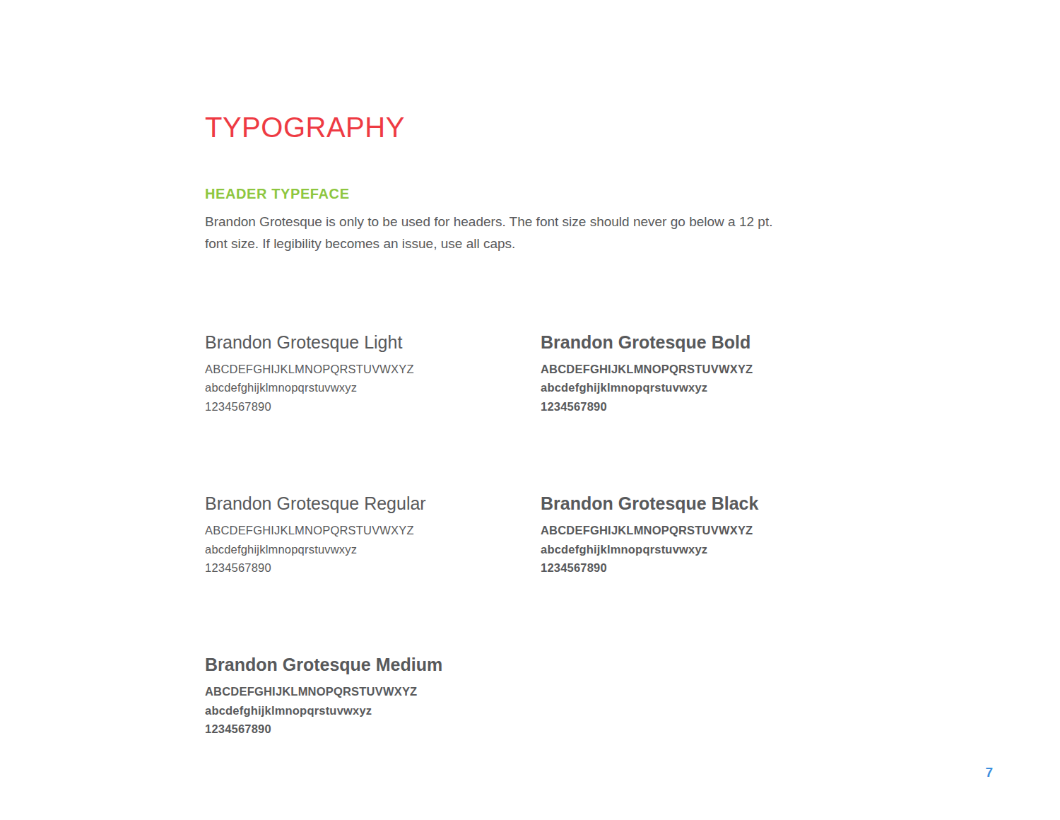TYPOGRAPHY
HEADER TYPEFACE
Brandon Grotesque is only to be used for headers. The font size should never go below a 12 pt. font size. If legibility becomes an issue, use all caps.
Brandon Grotesque Light
ABCDEFGHIJKLMNOPQRSTUVWXYZ
abcdefghijklmnopqrstuvwxyz
1234567890
Brandon Grotesque Bold
ABCDEFGHIJKLMNOPQRSTUVWXYZ
abcdefghijklmnopqrstuvwxyz
1234567890
Brandon Grotesque Regular
ABCDEFGHIJKLMNOPQRSTUVWXYZ
abcdefghijklmnopqrstuvwxyz
1234567890
Brandon Grotesque Black
ABCDEFGHIJKLMNOPQRSTUVWXYZ
abcdefghijklmnopqrstuvwxyz
1234567890
Brandon Grotesque Medium
ABCDEFGHIJKLMNOPQRSTUVWXYZ
abcdefghijklmnopqrstuvwxyz
1234567890
7